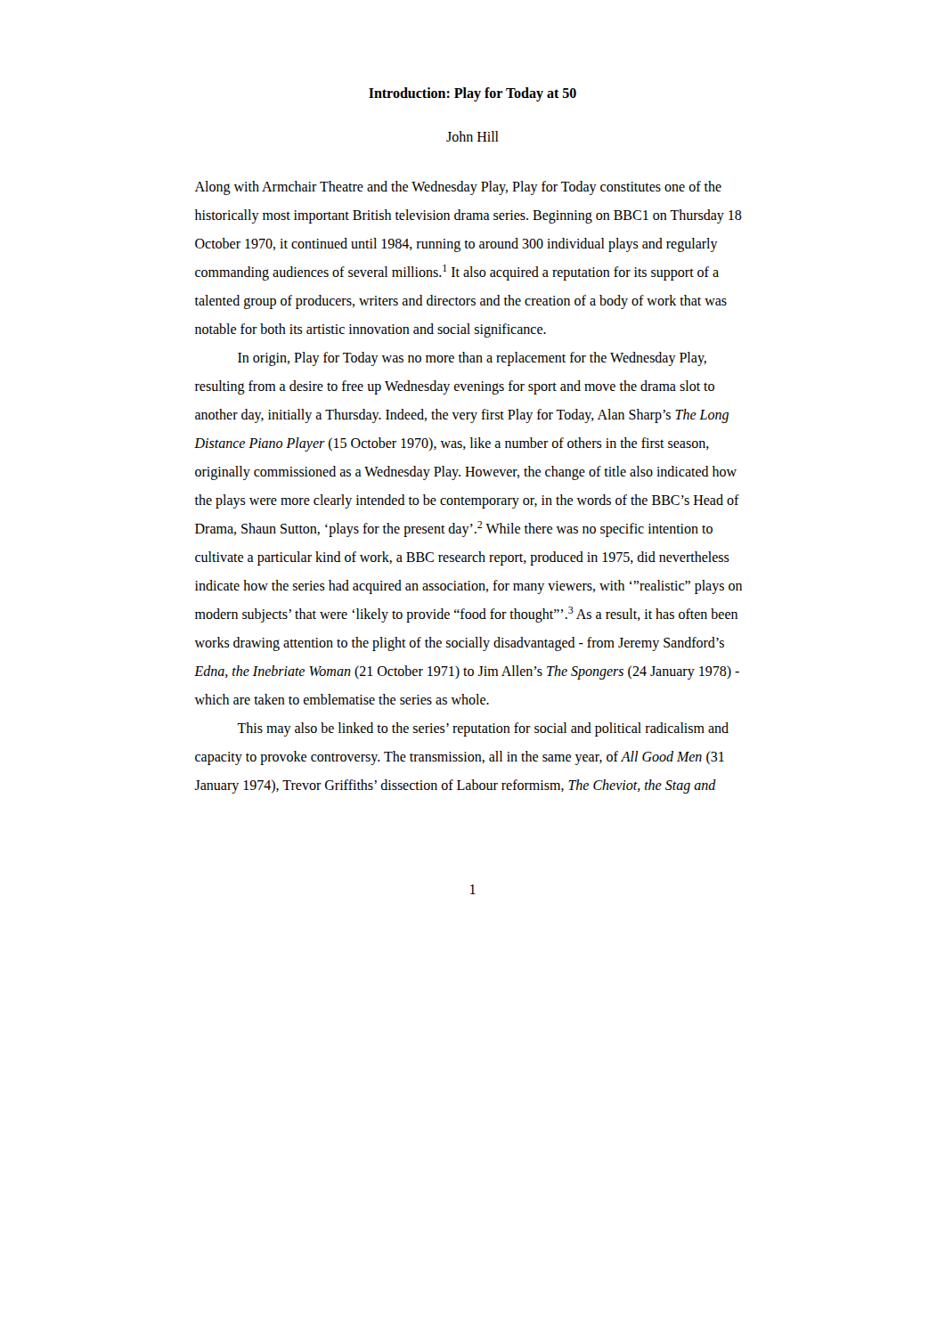Introduction: Play for Today at 50
John Hill
Along with Armchair Theatre and the Wednesday Play, Play for Today constitutes one of the historically most important British television drama series. Beginning on BBC1 on Thursday 18 October 1970, it continued until 1984, running to around 300 individual plays and regularly commanding audiences of several millions.1 It also acquired a reputation for its support of a talented group of producers, writers and directors and the creation of a body of work that was notable for both its artistic innovation and social significance.
In origin, Play for Today was no more than a replacement for the Wednesday Play, resulting from a desire to free up Wednesday evenings for sport and move the drama slot to another day, initially a Thursday. Indeed, the very first Play for Today, Alan Sharp’s The Long Distance Piano Player (15 October 1970), was, like a number of others in the first season, originally commissioned as a Wednesday Play. However, the change of title also indicated how the plays were more clearly intended to be contemporary or, in the words of the BBC’s Head of Drama, Shaun Sutton, ‘plays for the present day’.2 While there was no specific intention to cultivate a particular kind of work, a BBC research report, produced in 1975, did nevertheless indicate how the series had acquired an association, for many viewers, with ‘”realistic” plays on modern subjects’ that were ‘likely to provide “food for thought”’.3 As a result, it has often been works drawing attention to the plight of the socially disadvantaged - from Jeremy Sandford’s Edna, the Inebriate Woman (21 October 1971) to Jim Allen’s The Spongers (24 January 1978) - which are taken to emblematise the series as whole.
This may also be linked to the series’ reputation for social and political radicalism and capacity to provoke controversy. The transmission, all in the same year, of All Good Men (31 January 1974), Trevor Griffiths’ dissection of Labour reformism, The Cheviot, the Stag and
1